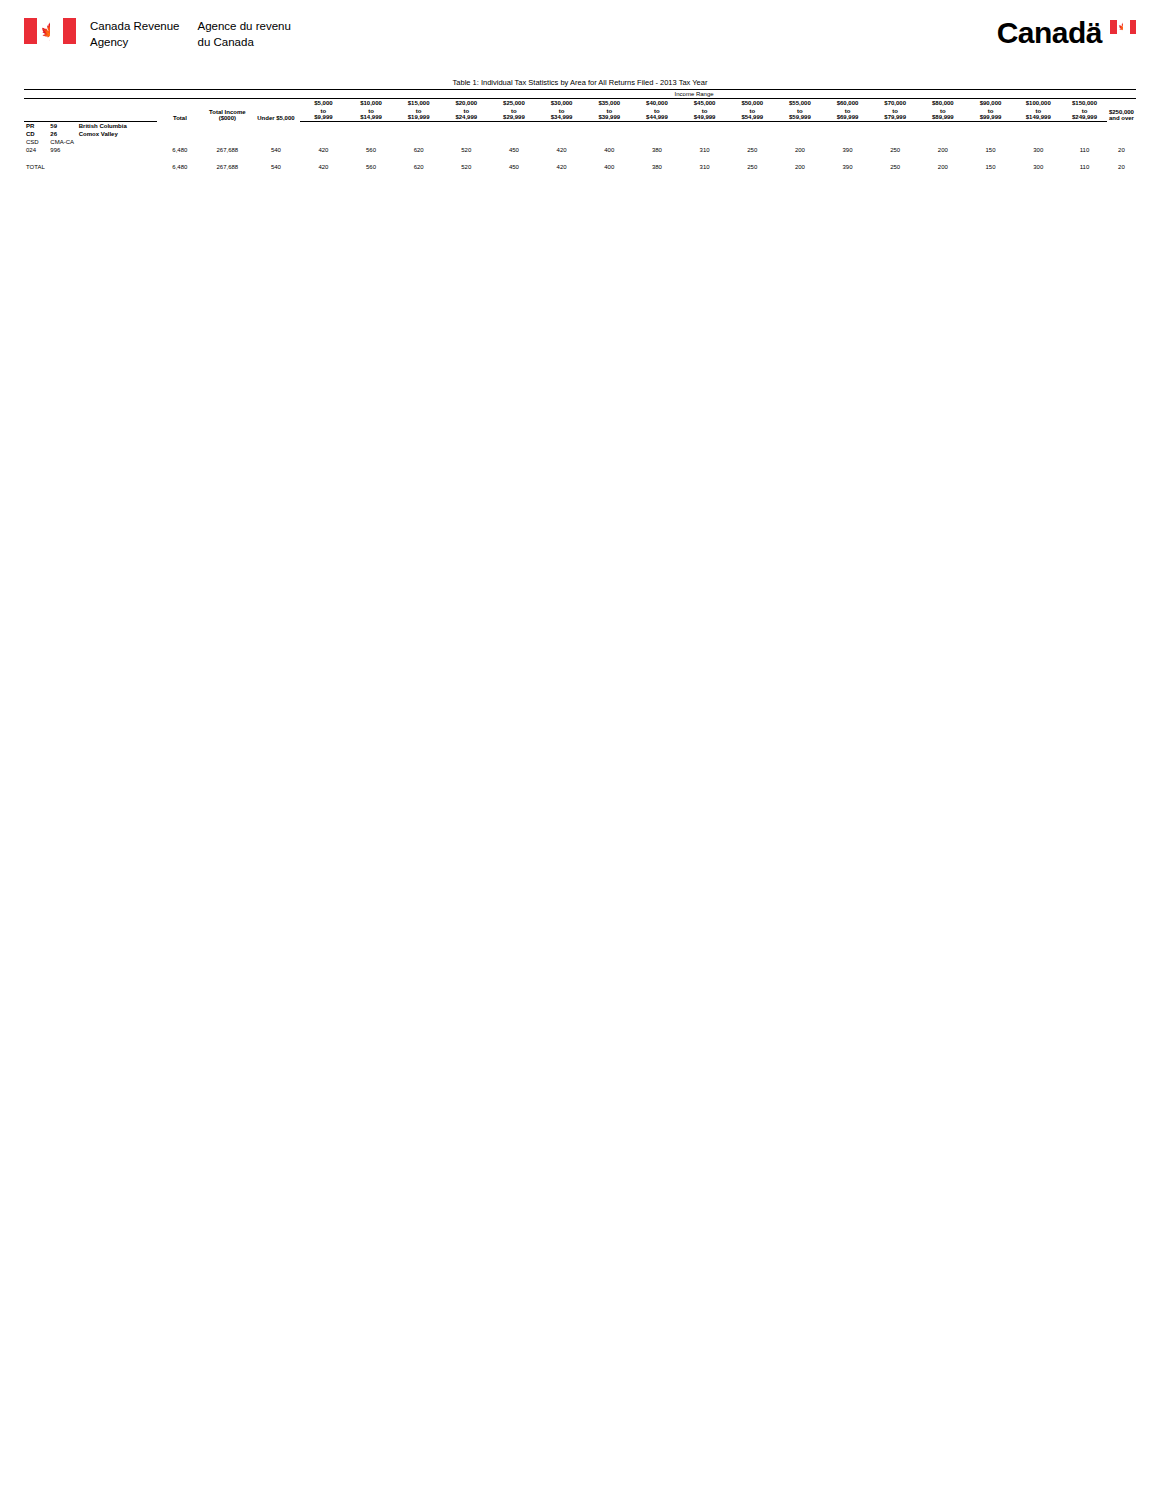🍁
Canada Revenue Agency
Agence du revenu du Canada
Canadä🍁
Table 1: Individual Tax Statistics by Area for All Returns Filed - 2013 Tax Year
| | | Income Range |
| --- | --- | --- |
| | Total | Total Income ($000) | Under $5,000 | $5,000 | $10,000 | $15,000 | $20,000 | $25,000 | $30,000 | $35,000 | $40,000 | $45,000 | $50,000 | $55,000 | $60,000 | $70,000 | $80,000 | $90,000 | $100,000 | $150,000 | $250,000 and over |
| | to $9,999 | to $14,999 | to $19,999 | to $24,999 | to $29,999 | to $34,999 | to $39,999 | to $44,999 | to $49,999 | to $54,999 | to $59,999 | to $69,999 | to $79,999 | to $89,999 | to $99,999 | to $149,999 | to $249,999 |
| PR | 59 | British Columbia | |
| CD | 26 | Comox Valley | |
| CSD | CMA-CA | | |
| 024 | 996 | | 6,480 | 267,688 | 540 | 420 | 560 | 620 | 520 | 450 | 420 | 400 | 380 | 310 | 250 | 200 | 390 | 250 | 200 | 150 | 300 | 110 | 20 |
| TOTAL | | | 6,480 | 267,688 | 540 | 420 | 560 | 620 | 520 | 450 | 420 | 400 | 380 | 310 | 250 | 200 | 390 | 250 | 200 | 150 | 300 | 110 | 20 |